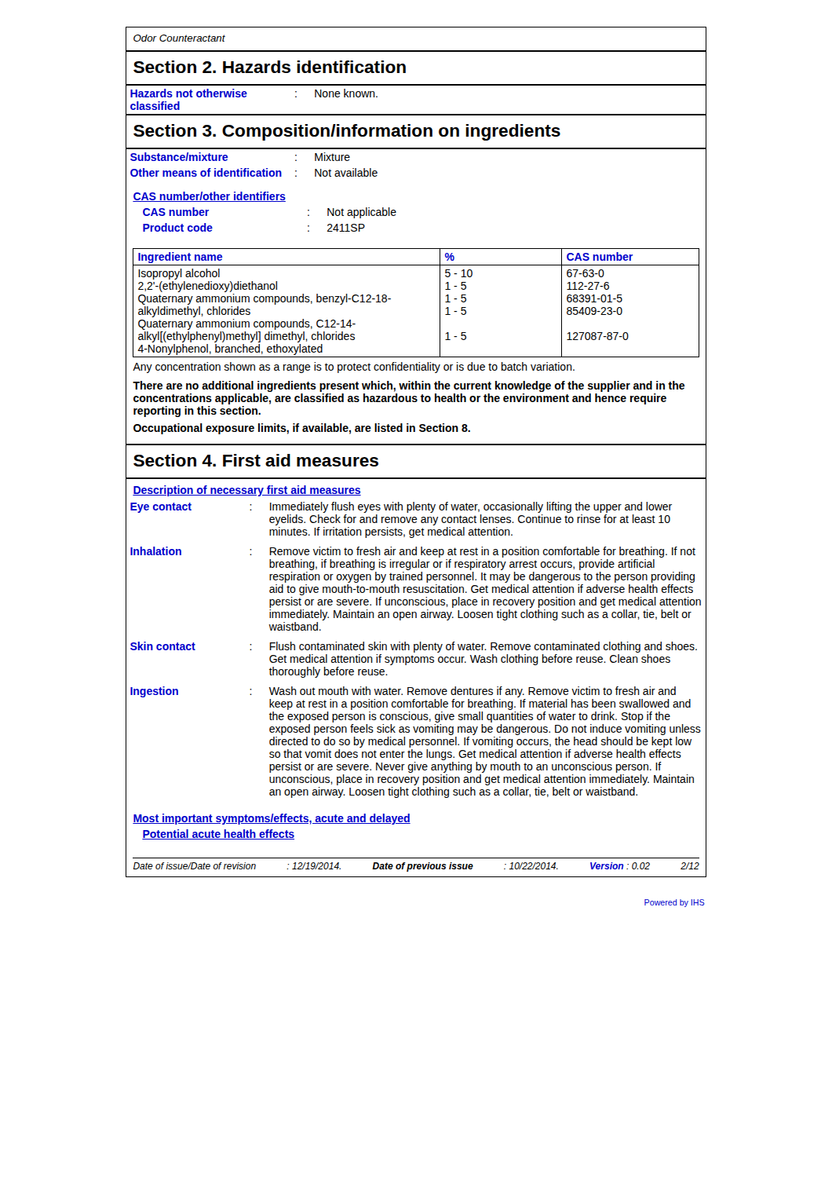Odor Counteractant
Section 2. Hazards identification
| Hazards not otherwise classified | : | None known. |
Section 3. Composition/information on ingredients
| Substance/mixture | : | Mixture |
| Other means of identification | : | Not available |
CAS number/other identifiers
| CAS number | : | Not applicable |
| Product code | : | 2411SP |
| Ingredient name | % | CAS number |
| --- | --- | --- |
| Isopropyl alcohol 2,2'-(ethylenedioxy)diethanol Quaternary ammonium compounds, benzyl-C12-18-alkyldimethyl, chlorides Quaternary ammonium compounds, C12-14-alkyl[(ethylphenyl)methyl] dimethyl, chlorides 4-Nonylphenol, branched, ethoxylated | 5 - 10 1 - 5 1 - 5 1 - 5 1 - 5 | 67-63-0 112-27-6 68391-01-5 85409-23-0 127087-87-0 |
Any concentration shown as a range is to protect confidentiality or is due to batch variation.
There are no additional ingredients present which, within the current knowledge of the supplier and in the concentrations applicable, are classified as hazardous to health or the environment and hence require reporting in this section.
Occupational exposure limits, if available, are listed in Section 8.
Section 4. First aid measures
Description of necessary first aid measures
| Eye contact | : | Immediately flush eyes with plenty of water, occasionally lifting the upper and lower eyelids. Check for and remove any contact lenses. Continue to rinse for at least 10 minutes. If irritation persists, get medical attention. |
| Inhalation | : | Remove victim to fresh air and keep at rest in a position comfortable for breathing. If not breathing, if breathing is irregular or if respiratory arrest occurs, provide artificial respiration or oxygen by trained personnel. It may be dangerous to the person providing aid to give mouth-to-mouth resuscitation. Get medical attention if adverse health effects persist or are severe. If unconscious, place in recovery position and get medical attention immediately. Maintain an open airway. Loosen tight clothing such as a collar, tie, belt or waistband. |
| Skin contact | : | Flush contaminated skin with plenty of water. Remove contaminated clothing and shoes. Get medical attention if symptoms occur. Wash clothing before reuse. Clean shoes thoroughly before reuse. |
| Ingestion | : | Wash out mouth with water. Remove dentures if any. Remove victim to fresh air and keep at rest in a position comfortable for breathing. If material has been swallowed and the exposed person is conscious, give small quantities of water to drink. Stop if the exposed person feels sick as vomiting may be dangerous. Do not induce vomiting unless directed to do so by medical personnel. If vomiting occurs, the head should be kept low so that vomit does not enter the lungs. Get medical attention if adverse health effects persist or are severe. Never give anything by mouth to an unconscious person. If unconscious, place in recovery position and get medical attention immediately. Maintain an open airway. Loosen tight clothing such as a collar, tie, belt or waistband. |
Most important symptoms/effects, acute and delayed
Potential acute health effects
Date of issue/Date of revision : 12/19/2014. Date of previous issue : 10/22/2014. Version : 0.02 2/12
Powered by IHS